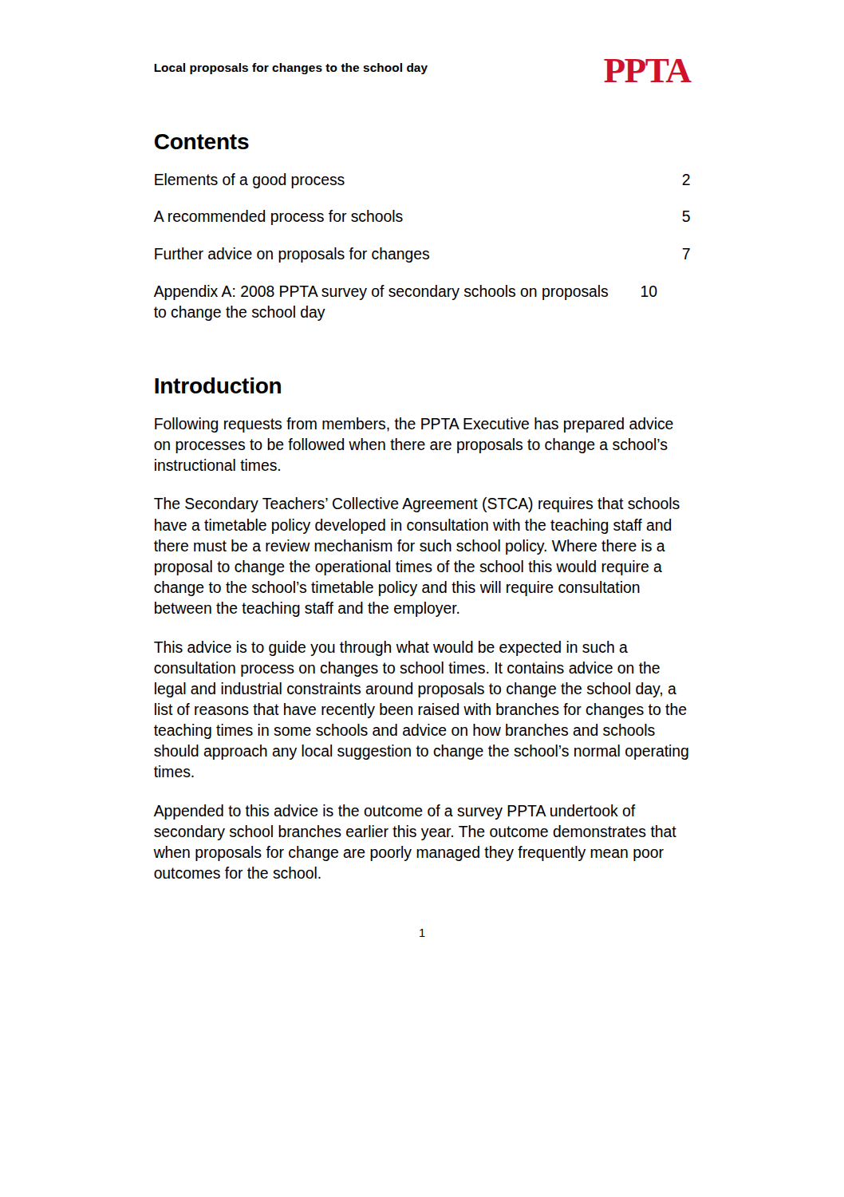Local proposals for changes to the school day
PPTA
Contents
Elements of a good process 2
A recommended process for schools 5
Further advice on proposals for changes 7
Appendix A: 2008 PPTA survey of secondary schools on proposals to change the school day 10
Introduction
Following requests from members, the PPTA Executive has prepared advice on processes to be followed when there are proposals to change a school’s instructional times.
The Secondary Teachers’ Collective Agreement (STCA) requires that schools have a timetable policy developed in consultation with the teaching staff and there must be a review mechanism for such school policy. Where there is a proposal to change the operational times of the school this would require a change to the school’s timetable policy and this will require consultation between the teaching staff and the employer.
This advice is to guide you through what would be expected in such a consultation process on changes to school times. It contains advice on the legal and industrial constraints around proposals to change the school day, a list of reasons that have recently been raised with branches for changes to the teaching times in some schools and advice on how branches and schools should approach any local suggestion to change the school’s normal operating times.
Appended to this advice is the outcome of a survey PPTA undertook of secondary school branches earlier this year. The outcome demonstrates that when proposals for change are poorly managed they frequently mean poor outcomes for the school.
1